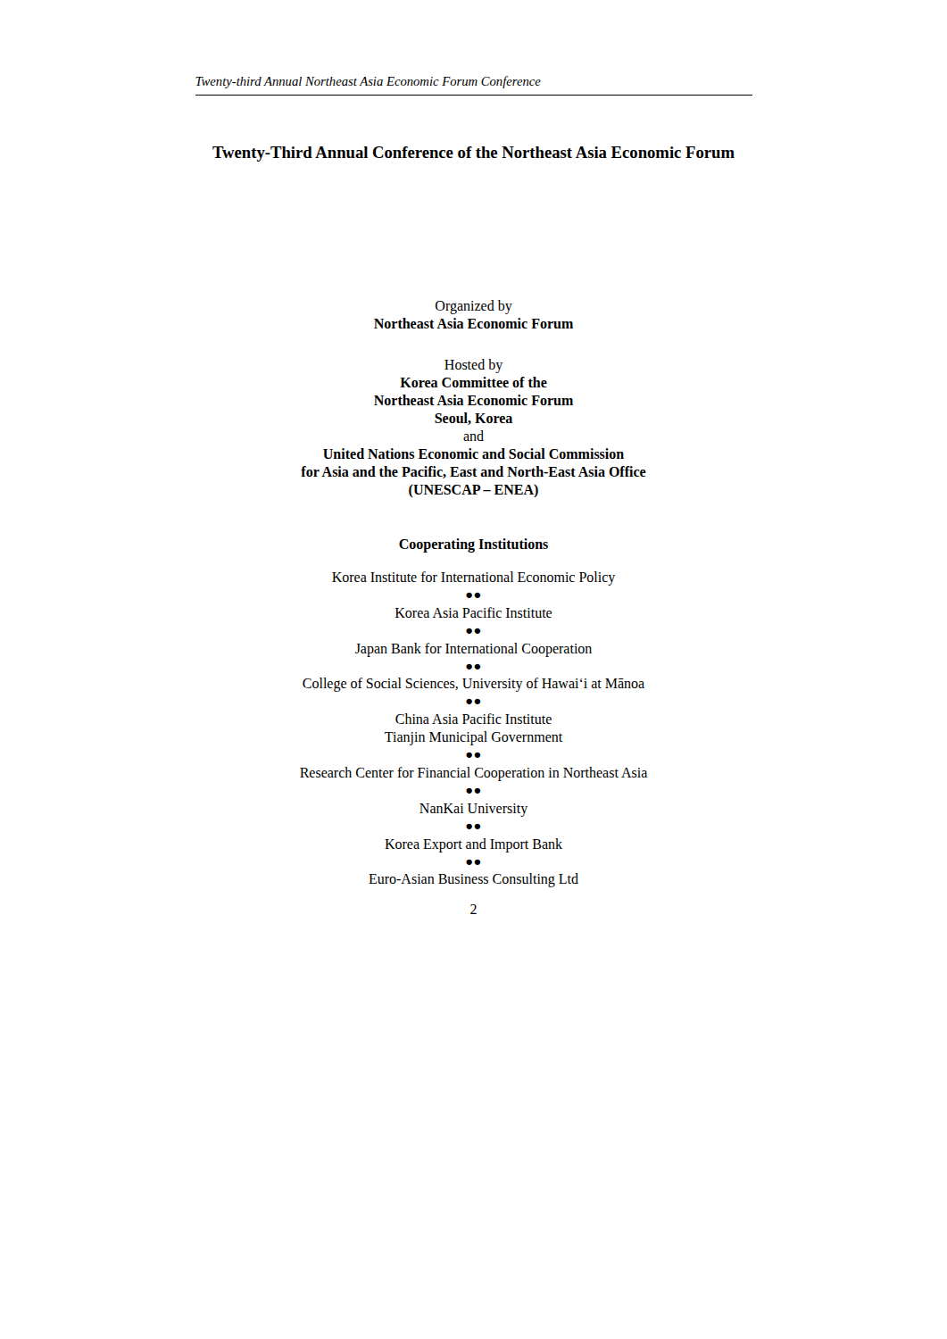Twenty-third Annual Northeast Asia Economic Forum Conference
Twenty-Third Annual Conference of the Northeast Asia Economic Forum
Organized by
Northeast Asia Economic Forum
Hosted by
Korea Committee of the
Northeast Asia Economic Forum
Seoul, Korea
and
United Nations Economic and Social Commission
for Asia and the Pacific, East and North-East Asia Office
(UNESCAP – ENEA)
Cooperating Institutions
Korea Institute for International Economic Policy
●●
Korea Asia Pacific Institute
●●
Japan Bank for International Cooperation
●●
College of Social Sciences, University of Hawaiʻi at Mānoa
●●
China Asia Pacific Institute
Tianjin Municipal Government
●●
Research Center for Financial Cooperation in Northeast Asia
●●
NanKai University
●●
Korea Export and Import Bank
●●
Euro-Asian Business Consulting Ltd
2